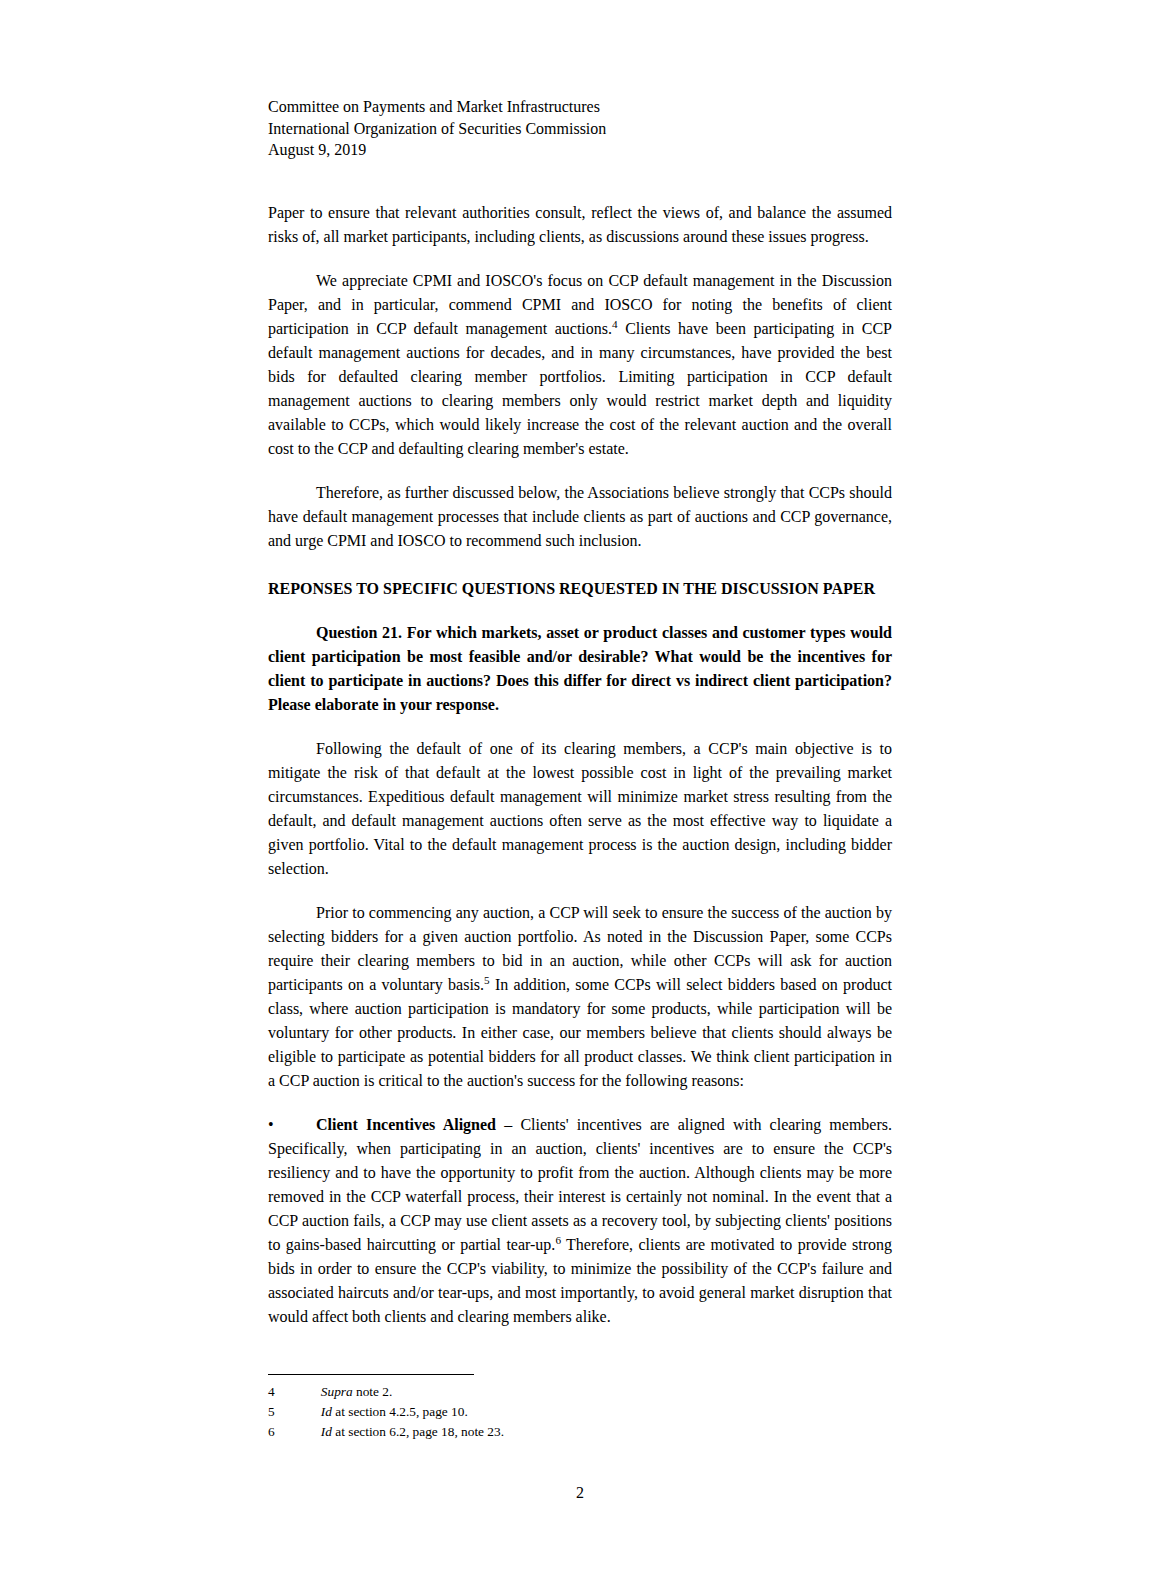Committee on Payments and Market Infrastructures
International Organization of Securities Commission
August 9, 2019
Paper to ensure that relevant authorities consult, reflect the views of, and balance the assumed risks of, all market participants, including clients, as discussions around these issues progress.
We appreciate CPMI and IOSCO's focus on CCP default management in the Discussion Paper, and in particular, commend CPMI and IOSCO for noting the benefits of client participation in CCP default management auctions.4 Clients have been participating in CCP default management auctions for decades, and in many circumstances, have provided the best bids for defaulted clearing member portfolios. Limiting participation in CCP default management auctions to clearing members only would restrict market depth and liquidity available to CCPs, which would likely increase the cost of the relevant auction and the overall cost to the CCP and defaulting clearing member's estate.
Therefore, as further discussed below, the Associations believe strongly that CCPs should have default management processes that include clients as part of auctions and CCP governance, and urge CPMI and IOSCO to recommend such inclusion.
Reponses to Specific Questions Requested in the Discussion Paper
Question 21. For which markets, asset or product classes and customer types would client participation be most feasible and/or desirable? What would be the incentives for client to participate in auctions? Does this differ for direct vs indirect client participation? Please elaborate in your response.
Following the default of one of its clearing members, a CCP's main objective is to mitigate the risk of that default at the lowest possible cost in light of the prevailing market circumstances. Expeditious default management will minimize market stress resulting from the default, and default management auctions often serve as the most effective way to liquidate a given portfolio. Vital to the default management process is the auction design, including bidder selection.
Prior to commencing any auction, a CCP will seek to ensure the success of the auction by selecting bidders for a given auction portfolio. As noted in the Discussion Paper, some CCPs require their clearing members to bid in an auction, while other CCPs will ask for auction participants on a voluntary basis.5 In addition, some CCPs will select bidders based on product class, where auction participation is mandatory for some products, while participation will be voluntary for other products. In either case, our members believe that clients should always be eligible to participate as potential bidders for all product classes. We think client participation in a CCP auction is critical to the auction's success for the following reasons:
•Client Incentives Aligned – Clients' incentives are aligned with clearing members. Specifically, when participating in an auction, clients' incentives are to ensure the CCP's resiliency and to have the opportunity to profit from the auction. Although clients may be more removed in the CCP waterfall process, their interest is certainly not nominal. In the event that a CCP auction fails, a CCP may use client assets as a recovery tool, by subjecting clients' positions to gains-based haircutting or partial tear-up.6 Therefore, clients are motivated to provide strong bids in order to ensure the CCP's viability, to minimize the possibility of the CCP's failure and associated haircuts and/or tear-ups, and most importantly, to avoid general market disruption that would affect both clients and clearing members alike.
4
Supra note 2.
5
Id at section 4.2.5, page 10.
6
Id at section 6.2, page 18, note 23.
2